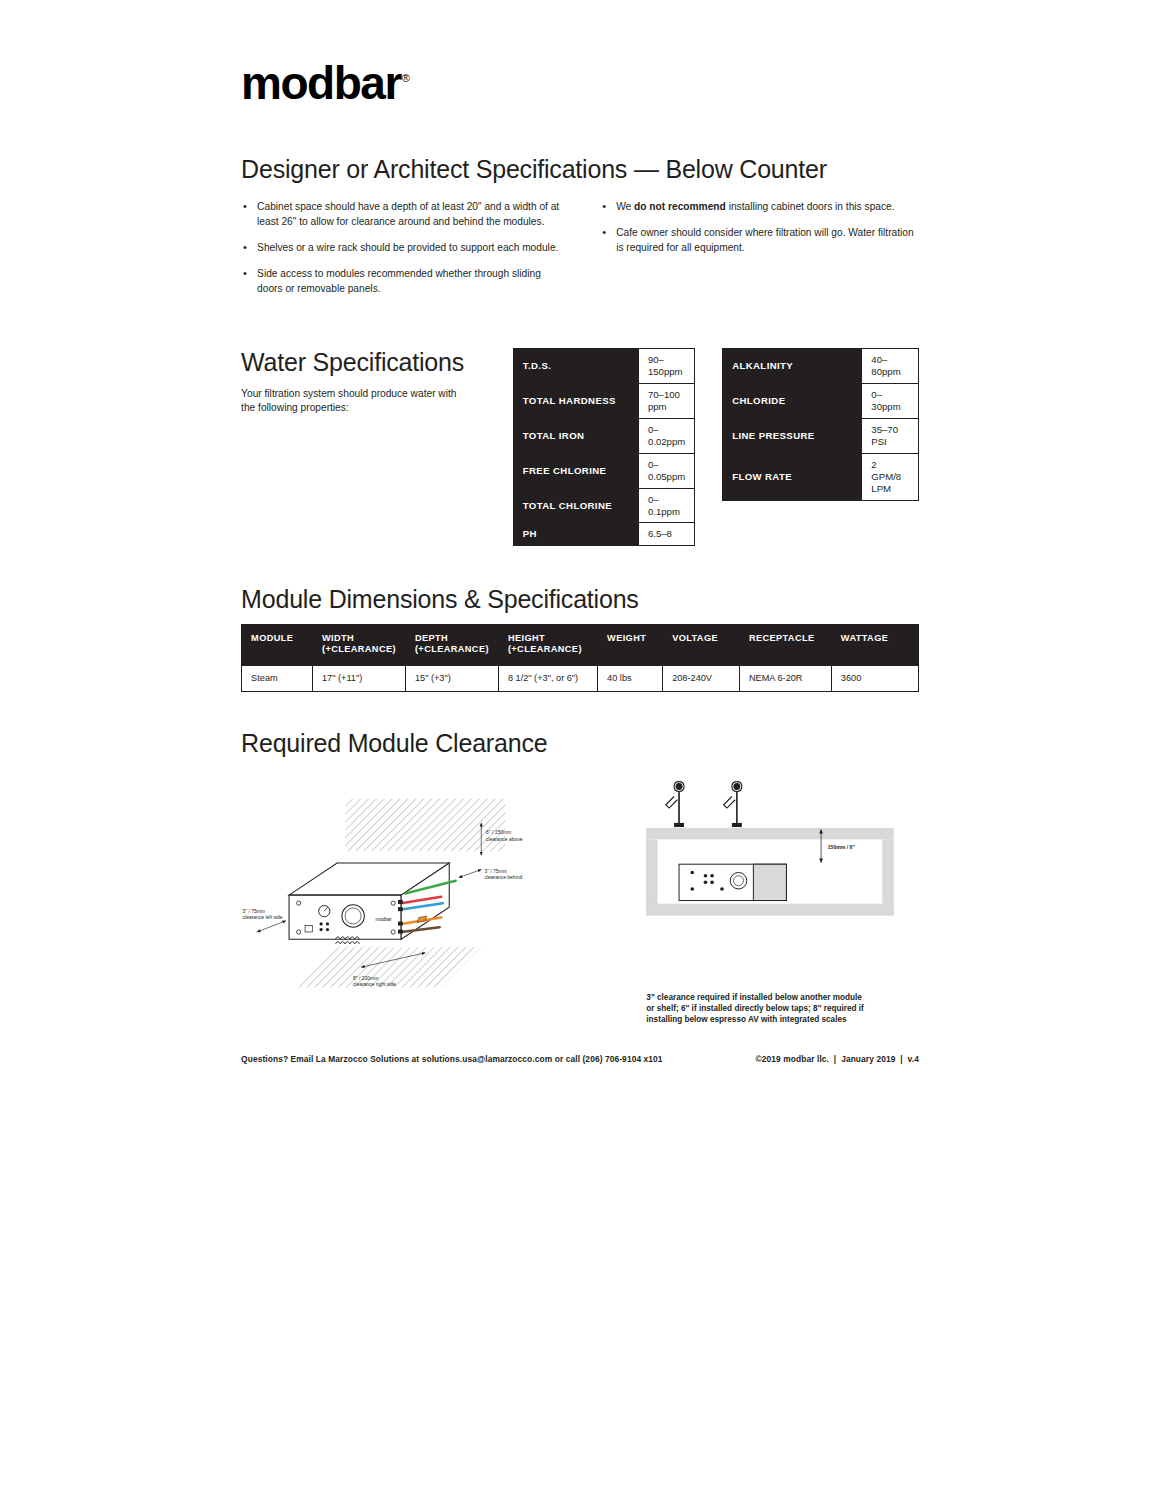modbar®
Designer or Architect Specifications — Below Counter
Cabinet space should have a depth of at least 20" and a width of at least 26" to allow for clearance around and behind the modules.
Shelves or a wire rack should be provided to support each module.
Side access to modules recommended whether through sliding doors or removable panels.
We do not recommend installing cabinet doors in this space.
Cafe owner should consider where filtration will go. Water filtration is required for all equipment.
Water Specifications
Your filtration system should produce water with the following properties:
| T.D.S. | 90–150ppm |
| TOTAL HARDNESS | 70–100 ppm |
| TOTAL IRON | 0–0.02ppm |
| FREE CHLORINE | 0–0.05ppm |
| TOTAL CHLORINE | 0–0.1ppm |
| PH | 6.5–8 |
| ALKALINITY | 40–80ppm |
| CHLORIDE | 0–30ppm |
| LINE PRESSURE | 35–70 PSI |
| FLOW RATE | 2 GPM/8 LPM |
Module Dimensions & Specifications
| MODULE | WIDTH (+CLEARANCE) | DEPTH (+CLEARANCE) | HEIGHT (+CLEARANCE) | WEIGHT | VOLTAGE | RECEPTACLE | WATTAGE |
| --- | --- | --- | --- | --- | --- | --- | --- |
| Steam | 17" (+11") | 15" (+3") | 8 1/2" (+3", or 6") | 40 lbs | 208-240V | NEMA 6-20R | 3600 |
Required Module Clearance
modbar 6" / 150mm clearance above 3" / 75mm clearance behind 3" / 75mm clearance left side 8" / 200mm clearance right side
150mm / 6"
3" clearance required if installed below another module or shelf; 6" if installed directly below taps; 8" required if installing below espresso AV with integrated scales
Questions? Email La Marzocco Solutions at solutions.usa@lamarzocco.com or call (206) 706-9104 x101
©2019 modbar llc. | January 2019 | v.4